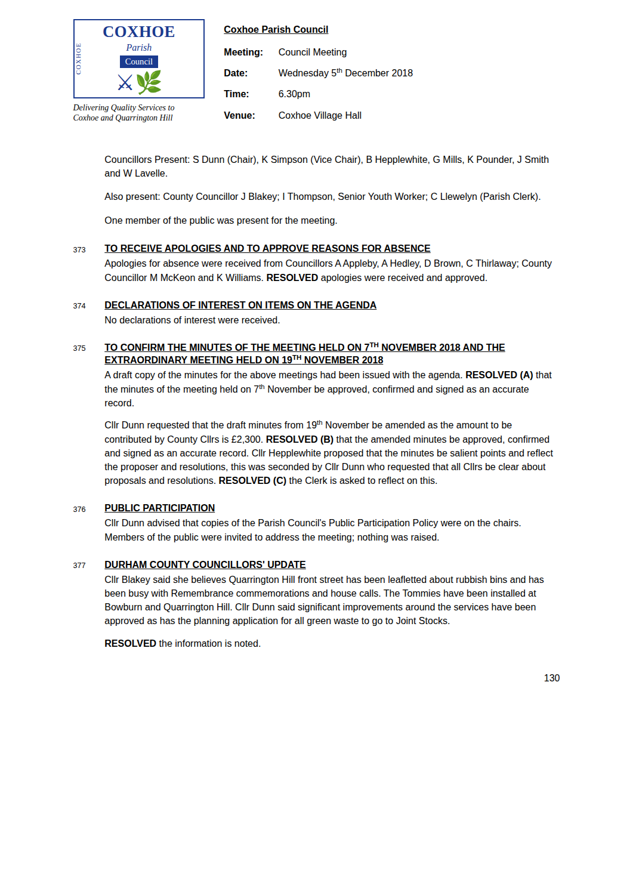COXHOE
COXHOE
Parish
Council
⚔🌿
Delivering Quality Services to
Coxhoe and Quarrington Hill
Coxhoe Parish Council
| Meeting: | Council Meeting |
| Date: | Wednesday 5 th December 2018 |
| Time: | 6.30pm |
| Venue: | Coxhoe Village Hall |
Councillors Present: S Dunn (Chair), K Simpson (Vice Chair), B Hepplewhite, G Mills, K Pounder, J Smith and W Lavelle.
Also present: County Councillor J Blakey; I Thompson, Senior Youth Worker; C Llewelyn (Parish Clerk).
One member of the public was present for the meeting.
373
To receive apologies and to approve reasons for absence
Apologies for absence were received from Councillors A Appleby, A Hedley, D Brown, C Thirlaway; County Councillor M McKeon and K Williams. RESOLVED apologies were received and approved.
374
Declarations of interest on items on the agenda
No declarations of interest were received.
375
To confirm the minutes of the meeting held on 7th November 2018 and the extraordinary meeting held on 19th November 2018
A draft copy of the minutes for the above meetings had been issued with the agenda. RESOLVED (A) that the minutes of the meeting held on 7th November be approved, confirmed and signed as an accurate record.
Cllr Dunn requested that the draft minutes from 19th November be amended as the amount to be contributed by County Cllrs is £2,300. RESOLVED (B) that the amended minutes be approved, confirmed and signed as an accurate record. Cllr Hepplewhite proposed that the minutes be salient points and reflect the proposer and resolutions, this was seconded by Cllr Dunn who requested that all Cllrs be clear about proposals and resolutions. RESOLVED (C) the Clerk is asked to reflect on this.
376
Public participation
Cllr Dunn advised that copies of the Parish Council's Public Participation Policy were on the chairs. Members of the public were invited to address the meeting; nothing was raised.
377
Durham County Councillors' update
Cllr Blakey said she believes Quarrington Hill front street has been leafletted about rubbish bins and has been busy with Remembrance commemorations and house calls. The Tommies have been installed at Bowburn and Quarrington Hill. Cllr Dunn said significant improvements around the services have been approved as has the planning application for all green waste to go to Joint Stocks.
RESOLVED the information is noted.
130